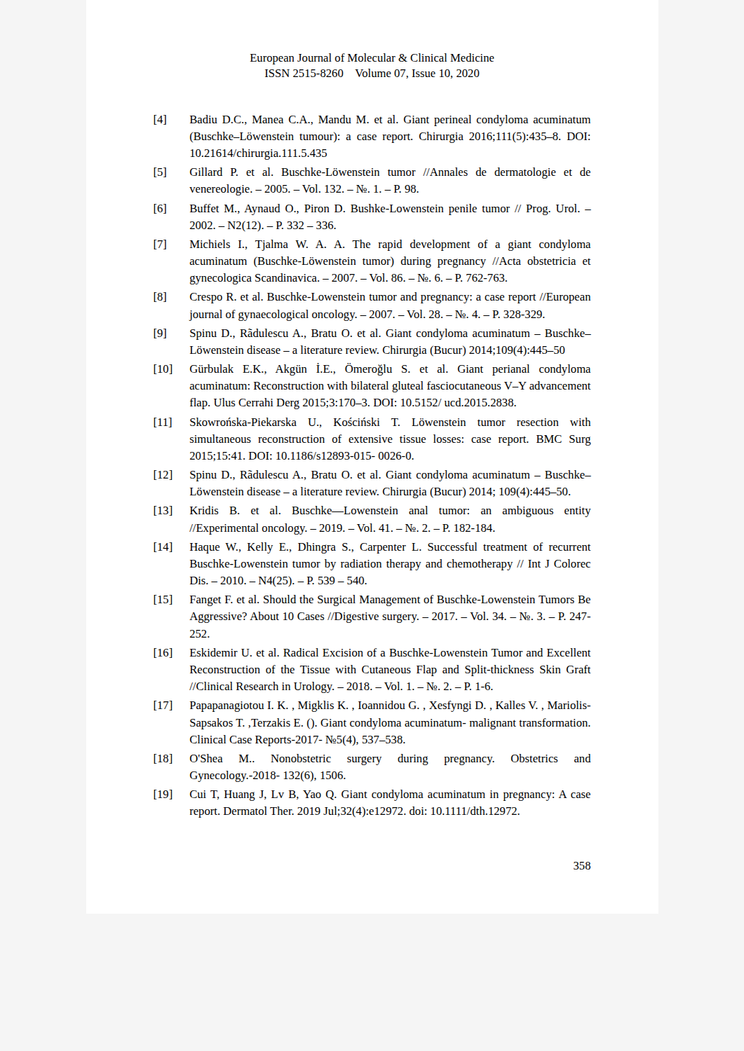European Journal of Molecular & Clinical Medicine ISSN 2515-8260 Volume 07, Issue 10, 2020
[4] Badiu D.C., Manea C.A., Mandu M. et al. Giant perineal condyloma acuminatum (Buschke–Löwenstein tumour): a case report. Chirurgia 2016;111(5):435–8. DOI: 10.21614/chirurgia.111.5.435
[5] Gillard P. et al. Buschke-Löwenstein tumor //Annales de dermatologie et de venereologie. – 2005. – Vol. 132. – №. 1. – P. 98.
[6] Buffet M., Aynaud O., Piron D. Bushke-Lowenstein penile tumor // Prog. Urol. – 2002. – N2(12). – P. 332 – 336.
[7] Michiels I., Tjalma W. A. A. The rapid development of a giant condyloma acuminatum (Buschke-Löwenstein tumor) during pregnancy //Acta obstetricia et gynecologica Scandinavica. – 2007. – Vol. 86. – №. 6. – P. 762-763.
[8] Crespo R. et al. Buschke-Lowenstein tumor and pregnancy: a case report //European journal of gynaecological oncology. – 2007. – Vol. 28. – №. 4. – P. 328-329.
[9] Spinu D., Rãdulescu A., Bratu O. et al. Giant condyloma acuminatum – Buschke–Löwenstein disease – a literature review. Chirurgia (Bucur) 2014;109(4):445–50
[10] Gürbulak E.K., Akgün İ.E., Ömeroğlu S. et al. Giant perianal condyloma acuminatum: Reconstruction with bilateral gluteal fasciocutaneous V–Y advancement flap. Ulus Cerrahi Derg 2015;3:170–3. DOI: 10.5152/ ucd.2015.2838.
[11] Skowrońska-Piekarska U., Kościński T. Löwenstein tumor resection with simultaneous reconstruction of extensive tissue losses: case report. BMC Surg 2015;15:41. DOI: 10.1186/s12893-015- 0026-0.
[12] Spinu D., Rãdulescu A., Bratu O. et al. Giant condyloma acuminatum – Buschke–Löwenstein disease – a literature review. Chirurgia (Bucur) 2014; 109(4):445–50.
[13] Kridis B. et al. Buschke—Lowenstein anal tumor: an ambiguous entity //Experimental oncology. – 2019. – Vol. 41. – №. 2. – P. 182-184.
[14] Haque W., Kelly E., Dhingra S., Carpenter L. Successful treatment of recurrent Buschke-Lowenstein tumor by radiation therapy and chemotherapy // Int J Colorec Dis. – 2010. – N4(25). – P. 539 – 540.
[15] Fanget F. et al. Should the Surgical Management of Buschke-Lowenstein Tumors Be Aggressive? About 10 Cases //Digestive surgery. – 2017. – Vol. 34. – №. 3. – P. 247-252.
[16] Eskidemir U. et al. Radical Excision of a Buschke-Lowenstein Tumor and Excellent Reconstruction of the Tissue with Cutaneous Flap and Split-thickness Skin Graft //Clinical Research in Urology. – 2018. – Vol. 1. – №. 2. – P. 1-6.
[17] Papapanagiotou I. K. , Migklis K. , Ioannidou G. , Xesfyngi D. , Kalles V. , Mariolis- Sapsakos T. ,Terzakis E. (). Giant condyloma acuminatum- malignant transformation. Clinical Case Reports-2017- №5(4), 537–538.
[18] O'Shea M.. Nonobstetric surgery during pregnancy. Obstetrics and Gynecology.-2018- 132(6), 1506.
[19] Cui T, Huang J, Lv B, Yao Q. Giant condyloma acuminatum in pregnancy: A case report. Dermatol Ther. 2019 Jul;32(4):e12972. doi: 10.1111/dth.12972.
358